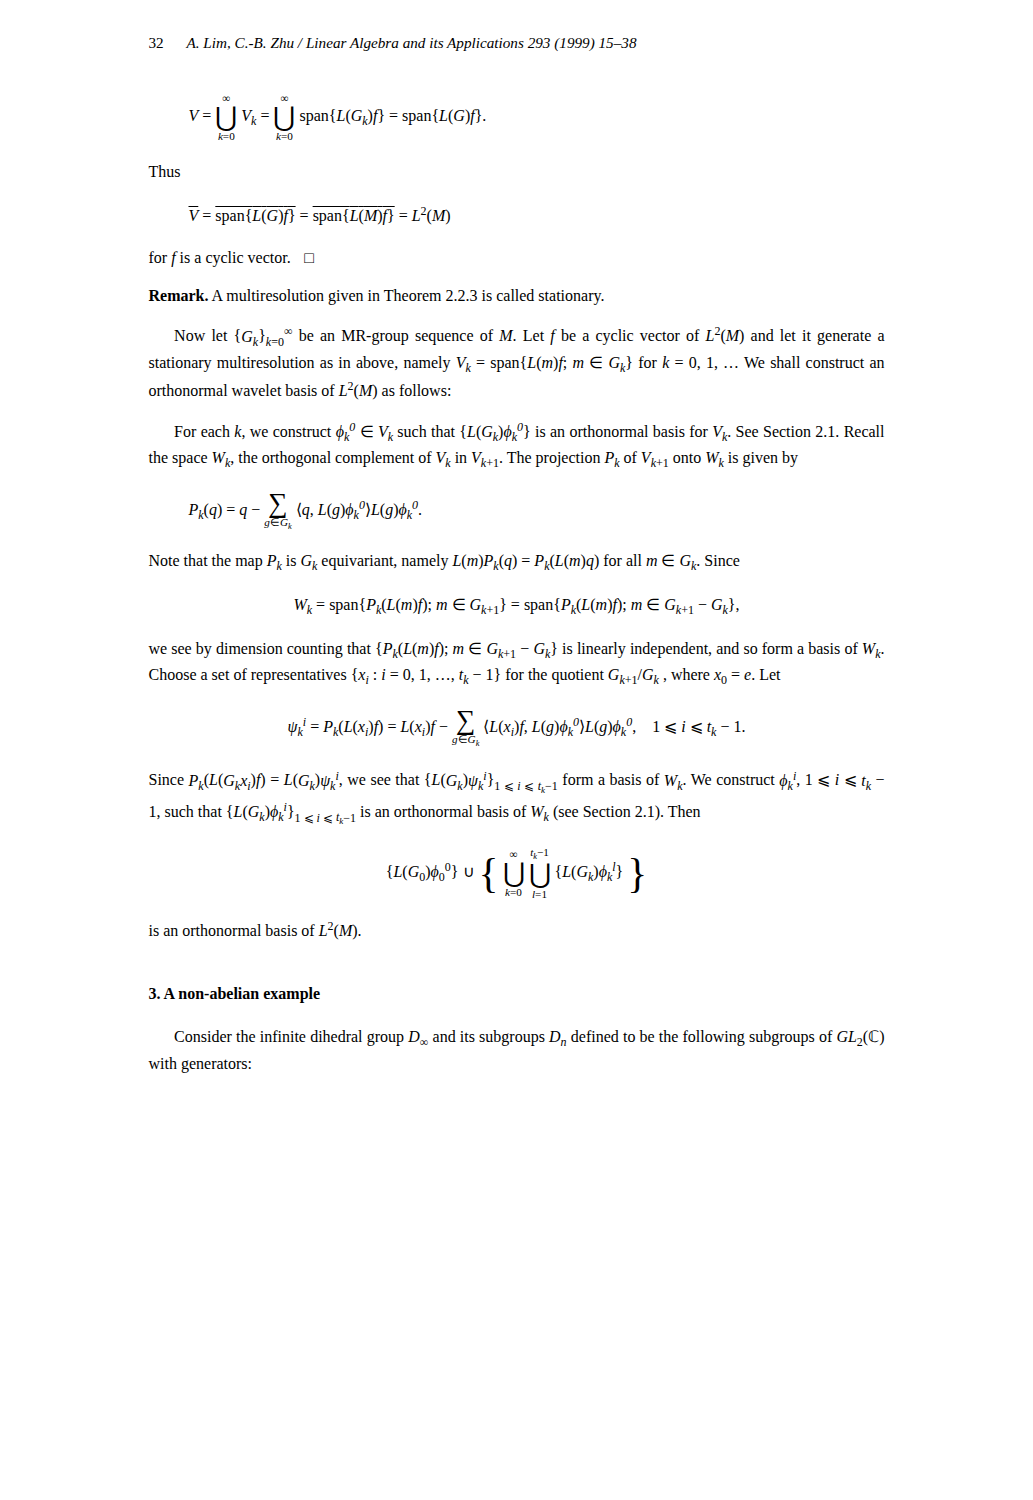32 A. Lim, C.-B. Zhu / Linear Algebra and its Applications 293 (1999) 15–38
V = ∞⋃k=0 Vk = ∞⋃k=0 span{L(Gk)f} = span{L(G)f}.
Thus
V = span{L(G)f} = span{L(M)f} = L 2(M)
for f is a cyclic vector. □
Remark. A multiresolution given in Theorem 2.2.3 is called stationary.
Now let {Gk}k=0∞ be an MR-group sequence of M. Let f be a cyclic vector of L 2(M) and let it generate a stationary multiresolution as in above, namely Vk = span{L(m)f; m ∈ Gk} for k = 0, 1, … We shall construct an orthonormal wavelet basis of L 2(M) as follows:
For each k, we construct ϕk 0 ∈ Vk such that {L(Gk)ϕk 0} is an orthonormal basis for Vk. See Section 2.1. Recall the space Wk, the orthogonal complement of Vk in Vk+1. The projection Pk of Vk+1 onto Wk is given by
Pk(q) = q − ∑g∈Gk ⟨q, L(g)ϕk 0⟩L(g)ϕk 0.
Note that the map Pk is Gk equivariant, namely L(m)Pk(q) = Pk(L(m)q) for all m ∈ Gk. Since
Wk = span{Pk(L(m)f); m ∈ Gk+1} = span{Pk(L(m)f); m ∈ Gk+1 − Gk},
we see by dimension counting that {Pk(L(m)f); m ∈ Gk+1 − Gk} is linearly independent, and so form a basis of Wk. Choose a set of representatives {xi : i = 0, 1, …, tk − 1} for the quotient Gk+1/Gk , where x 0 = e. Let
ψki = Pk(L(xi)f) = L(xi)f − ∑g∈Gk ⟨L(xi)f, L(g)ϕk 0⟩L(g)ϕk 0, 1 ⩽ i ⩽ tk − 1.
Since Pk(L(Gkxi)f) = L(Gk)ψki, we see that {L(Gk)ψki}1 ⩽ i ⩽ tk−1 form a basis of Wk. We construct ϕki, 1 ⩽ i ⩽ tk − 1, such that {L(Gk)ϕki}1 ⩽ i ⩽ tk−1 is an orthonormal basis of Wk (see Section 2.1). Then
{L(G 0)ϕ 00} ∪ { ∞⋃k=0 tk−1⋃l=1 {L(Gk)ϕkl} }
is an orthonormal basis of L 2(M).
3. A non-abelian example
Consider the infinite dihedral group D∞ and its subgroups Dn defined to be the following subgroups of GL 2(ℂ) with generators: